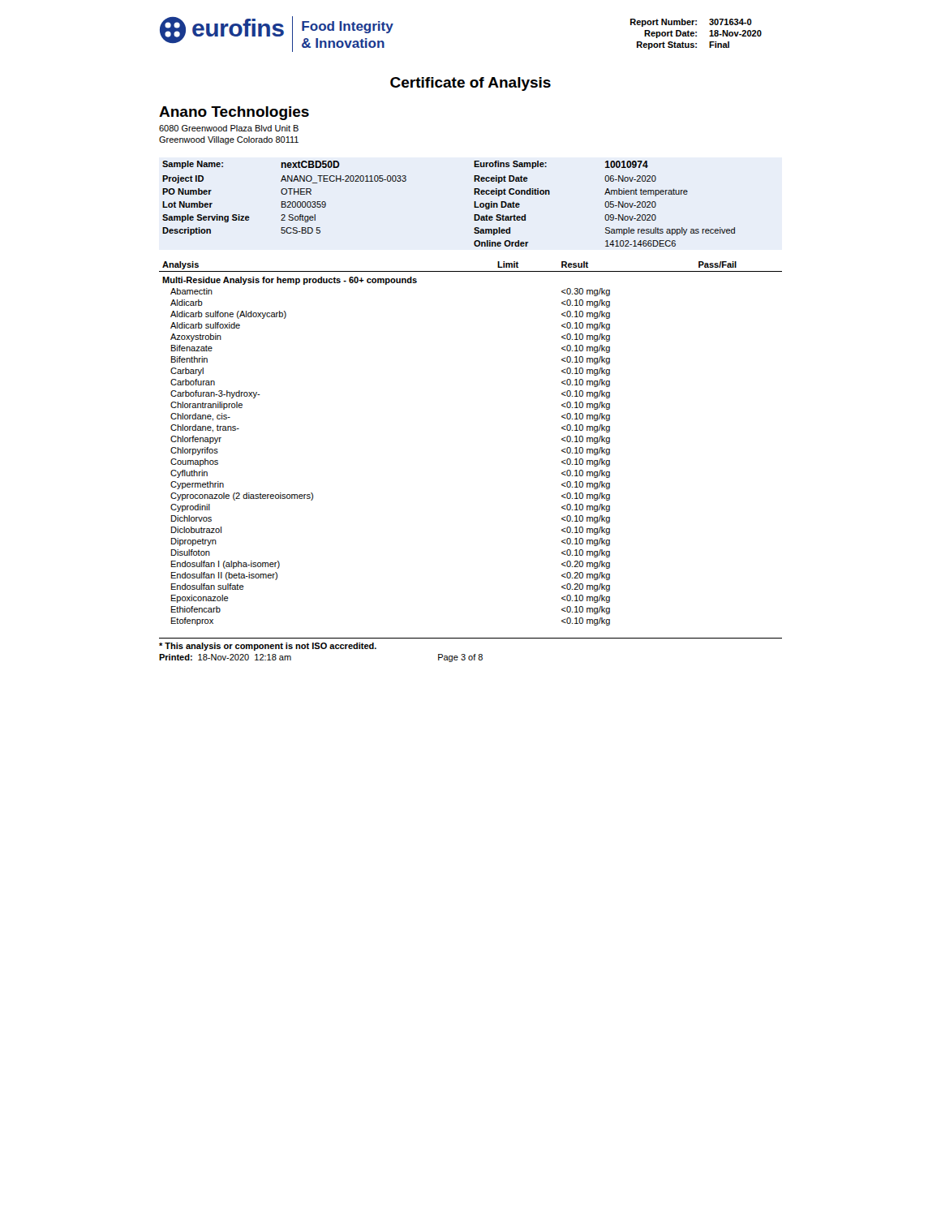eurofins Food Integrity
& Innovation
| Report Number: | 3071634-0 |
| Report Date: | 18-Nov-2020 |
| Report Status: | Final |
Certificate of Analysis
Anano Technologies
6080 Greenwood Plaza Blvd Unit B
Greenwood Village Colorado 80111
| Sample Name: | nextCBD50D | Eurofins Sample: | 10010974 |
| Project ID | ANANO_TECH-20201105-0033 | Receipt Date | 06-Nov-2020 |
| PO Number | OTHER | Receipt Condition | Ambient temperature |
| Lot Number | B20000359 | Login Date | 05-Nov-2020 |
| Sample Serving Size | 2 Softgel | Date Started | 09-Nov-2020 |
| Description | 5CS-BD 5 | Sampled | Sample results apply as received |
| | | Online Order | 14102-1466DEC6 |
| Analysis | Limit | Result | Pass/Fail |
| --- | --- | --- | --- |
| Multi-Residue Analysis for hemp products - 60+ compounds |
| Abamectin | | <0.30 mg/kg | |
| Aldicarb | | <0.10 mg/kg | |
| Aldicarb sulfone (Aldoxycarb) | | <0.10 mg/kg | |
| Aldicarb sulfoxide | | <0.10 mg/kg | |
| Azoxystrobin | | <0.10 mg/kg | |
| Bifenazate | | <0.10 mg/kg | |
| Bifenthrin | | <0.10 mg/kg | |
| Carbaryl | | <0.10 mg/kg | |
| Carbofuran | | <0.10 mg/kg | |
| Carbofuran-3-hydroxy- | | <0.10 mg/kg | |
| Chlorantraniliprole | | <0.10 mg/kg | |
| Chlordane, cis- | | <0.10 mg/kg | |
| Chlordane, trans- | | <0.10 mg/kg | |
| Chlorfenapyr | | <0.10 mg/kg | |
| Chlorpyrifos | | <0.10 mg/kg | |
| Coumaphos | | <0.10 mg/kg | |
| Cyfluthrin | | <0.10 mg/kg | |
| Cypermethrin | | <0.10 mg/kg | |
| Cyproconazole (2 diastereoisomers) | | <0.10 mg/kg | |
| Cyprodinil | | <0.10 mg/kg | |
| Dichlorvos | | <0.10 mg/kg | |
| Diclobutrazol | | <0.10 mg/kg | |
| Dipropetryn | | <0.10 mg/kg | |
| Disulfoton | | <0.10 mg/kg | |
| Endosulfan I (alpha-isomer) | | <0.20 mg/kg | |
| Endosulfan II (beta-isomer) | | <0.20 mg/kg | |
| Endosulfan sulfate | | <0.20 mg/kg | |
| Epoxiconazole | | <0.10 mg/kg | |
| Ethiofencarb | | <0.10 mg/kg | |
| Etofenprox | | <0.10 mg/kg | |
* This analysis or component is not ISO accredited.
Printed: 18-Nov-2020 12:18 am Page 3 of 8